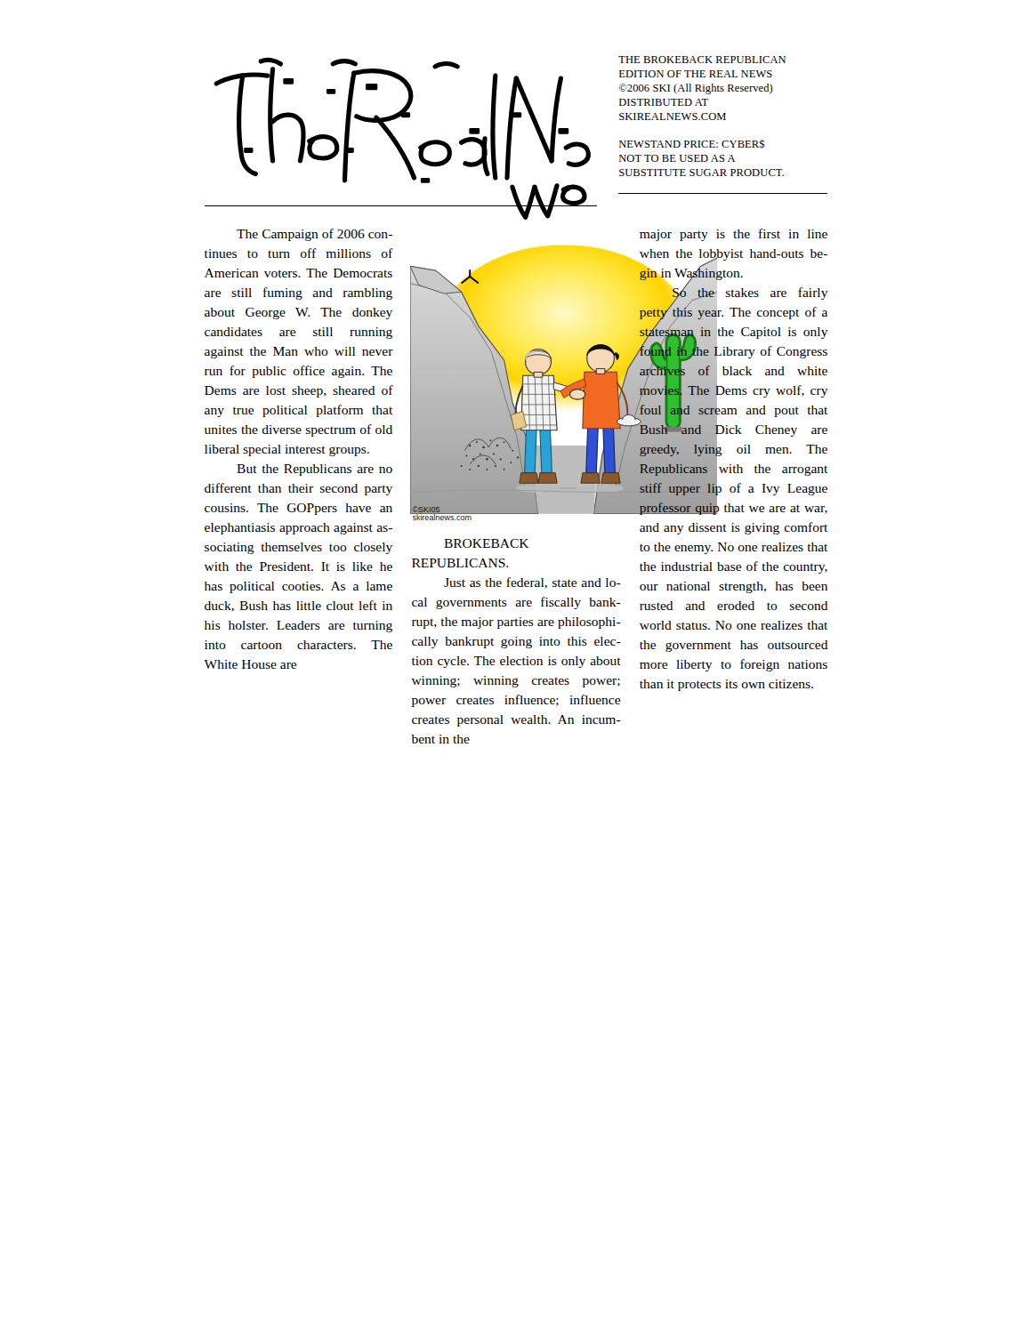THE BROKEBACK REPUBLICAN
EDITION OF THE REAL NEWS
©2006 SKI (All Rights Reserved)
DISTRIBUTED AT
SKIREALNEWS.COM
NEWSTAND PRICE: CYBER$
NOT TO BE USED AS A
SUBSTITUTE SUGAR PRODUCT.
The Campaign of 2006 continues to turn off millions of American voters. The Democrats are still fuming and rambling about George W. The donkey candidates are still running against the Man who will never run for public office again. The Dems are lost sheep, sheared of any true political platform that unites the diverse spectrum of old liberal special interest groups.
But the Republicans are no different than their second party cousins. The GOPpers have an elephantiasis approach against associating themselves too closely with the President. It is like he has political cooties. As a lame duck, Bush has little clout left in his holster. Leaders are turning into cartoon characters. The White House are
©SKI05
skirealnews.com
BROKEBACK REPUBLICANS.
Just as the federal, state and local governments are fiscally bankrupt, the major parties are philosophically bankrupt going into this election cycle. The election is only about winning; winning creates power; power creates influence; influence creates personal wealth. An incumbent in the
major party is the first in line when the lobbyist hand-outs begin in Washington.
So the stakes are fairly petty this year. The concept of a statesman in the Capitol is only found in the Library of Congress archives of black and white movies. The Dems cry wolf, cry foul and scream and pout that Bush and Dick Cheney are greedy, lying oil men. The Republicans with the arrogant stiff upper lip of a Ivy League professor quip that we are at war, and any dissent is giving comfort to the enemy. No one realizes that the industrial base of the country, our national strength, has been rusted and eroded to second world status. No one realizes that the government has outsourced more liberty to foreign nations than it protects its own citizens.